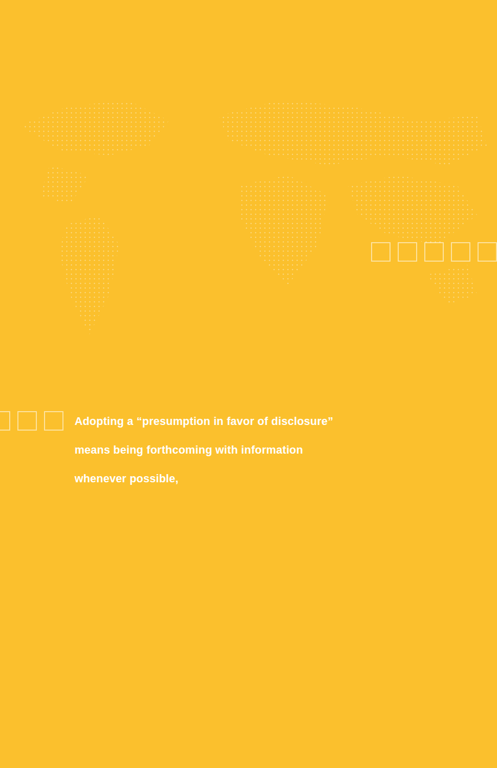Adopting a “presumption in favor of disclosure” means being forthcoming with information whenever possible,